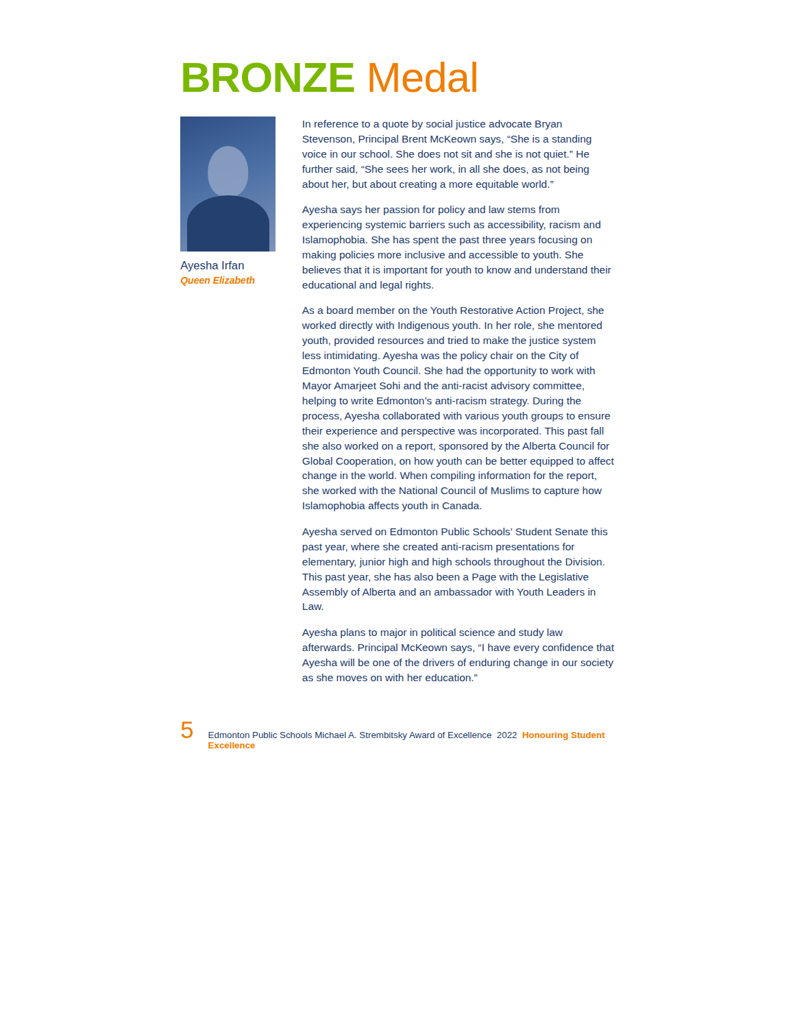BRONZE Medal
Ayesha Irfan
Queen Elizabeth
In reference to a quote by social justice advocate Bryan Stevenson, Principal Brent McKeown says, “She is a standing voice in our school. She does not sit and she is not quiet.” He further said, “She sees her work, in all she does, as not being about her, but about creating a more equitable world.”
Ayesha says her passion for policy and law stems from experiencing systemic barriers such as accessibility, racism and Islamophobia. She has spent the past three years focusing on making policies more inclusive and accessible to youth. She believes that it is important for youth to know and understand their educational and legal rights.
As a board member on the Youth Restorative Action Project, she worked directly with Indigenous youth. In her role, she mentored youth, provided resources and tried to make the justice system less intimidating. Ayesha was the policy chair on the City of Edmonton Youth Council. She had the opportunity to work with Mayor Amarjeet Sohi and the anti-racist advisory committee, helping to write Edmonton’s anti-racism strategy. During the process, Ayesha collaborated with various youth groups to ensure their experience and perspective was incorporated. This past fall she also worked on a report, sponsored by the Alberta Council for Global Cooperation, on how youth can be better equipped to affect change in the world. When compiling information for the report, she worked with the National Council of Muslims to capture how Islamophobia affects youth in Canada.
Ayesha served on Edmonton Public Schools’ Student Senate this past year, where she created anti-racism presentations for elementary, junior high and high schools throughout the Division. This past year, she has also been a Page with the Legislative Assembly of Alberta and an ambassador with Youth Leaders in Law.
Ayesha plans to major in political science and study law afterwards. Principal McKeown says, “I have every confidence that Ayesha will be one of the drivers of enduring change in our society as she moves on with her education.”
5
Edmonton Public Schools Michael A. Strembitsky Award of Excellence 2022 Honouring Student Excellence